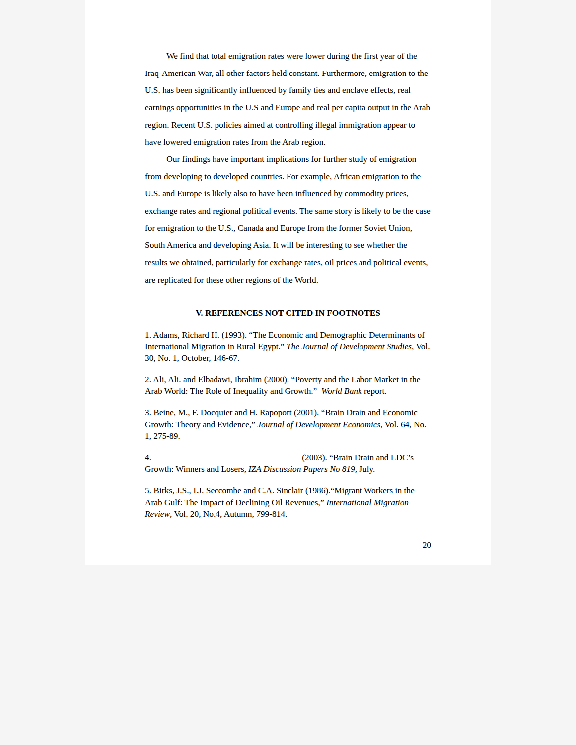We find that total emigration rates were lower during the first year of the Iraq-American War, all other factors held constant. Furthermore, emigration to the U.S. has been significantly influenced by family ties and enclave effects, real earnings opportunities in the U.S and Europe and real per capita output in the Arab region. Recent U.S. policies aimed at controlling illegal immigration appear to have lowered emigration rates from the Arab region.
Our findings have important implications for further study of emigration from developing to developed countries. For example, African emigration to the U.S. and Europe is likely also to have been influenced by commodity prices, exchange rates and regional political events. The same story is likely to be the case for emigration to the U.S., Canada and Europe from the former Soviet Union, South America and developing Asia. It will be interesting to see whether the results we obtained, particularly for exchange rates, oil prices and political events, are replicated for these other regions of the World.
V. REFERENCES NOT CITED IN FOOTNOTES
1. Adams, Richard H. (1993). “The Economic and Demographic Determinants of International Migration in Rural Egypt.” The Journal of Development Studies, Vol. 30, No. 1, October, 146-67.
2. Ali, Ali. and Elbadawi, Ibrahim (2000). “Poverty and the Labor Market in the Arab World: The Role of Inequality and Growth.” World Bank report.
3. Beine, M., F. Docquier and H. Rapoport (2001). “Brain Drain and Economic Growth: Theory and Evidence,” Journal of Development Economics, Vol. 64, No. 1, 275-89.
4. (2003). “Brain Drain and LDC’s Growth: Winners and Losers, IZA Discussion Papers No 819, July.
5. Birks, J.S., I.J. Seccombe and C.A. Sinclair (1986).“Migrant Workers in the Arab Gulf: The Impact of Declining Oil Revenues,” International Migration Review, Vol. 20, No.4, Autumn, 799-814.
20